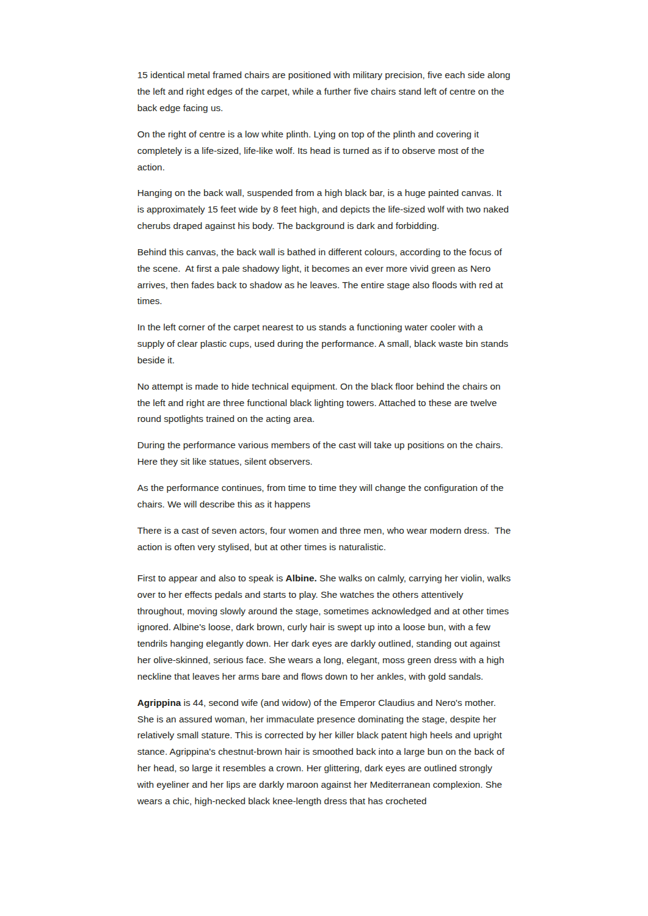15 identical metal framed chairs are positioned with military precision, five each side along the left and right edges of the carpet, while a further five chairs stand left of centre on the back edge facing us.
On the right of centre is a low white plinth. Lying on top of the plinth and covering it completely is a life-sized, life-like wolf. Its head is turned as if to observe most of the action.
Hanging on the back wall, suspended from a high black bar, is a huge painted canvas. It is approximately 15 feet wide by 8 feet high, and depicts the life-sized wolf with two naked cherubs draped against his body. The background is dark and forbidding.
Behind this canvas, the back wall is bathed in different colours, according to the focus of the scene. At first a pale shadowy light, it becomes an ever more vivid green as Nero arrives, then fades back to shadow as he leaves. The entire stage also floods with red at times.
In the left corner of the carpet nearest to us stands a functioning water cooler with a supply of clear plastic cups, used during the performance. A small, black waste bin stands beside it.
No attempt is made to hide technical equipment. On the black floor behind the chairs on the left and right are three functional black lighting towers. Attached to these are twelve round spotlights trained on the acting area.
During the performance various members of the cast will take up positions on the chairs. Here they sit like statues, silent observers.
As the performance continues, from time to time they will change the configuration of the chairs. We will describe this as it happens
There is a cast of seven actors, four women and three men, who wear modern dress. The action is often very stylised, but at other times is naturalistic.
First to appear and also to speak is Albine. She walks on calmly, carrying her violin, walks over to her effects pedals and starts to play. She watches the others attentively throughout, moving slowly around the stage, sometimes acknowledged and at other times ignored. Albine's loose, dark brown, curly hair is swept up into a loose bun, with a few tendrils hanging elegantly down. Her dark eyes are darkly outlined, standing out against her olive-skinned, serious face. She wears a long, elegant, moss green dress with a high neckline that leaves her arms bare and flows down to her ankles, with gold sandals.
Agrippina is 44, second wife (and widow) of the Emperor Claudius and Nero's mother. She is an assured woman, her immaculate presence dominating the stage, despite her relatively small stature. This is corrected by her killer black patent high heels and upright stance. Agrippina's chestnut-brown hair is smoothed back into a large bun on the back of her head, so large it resembles a crown. Her glittering, dark eyes are outlined strongly with eyeliner and her lips are darkly maroon against her Mediterranean complexion. She wears a chic, high-necked black knee-length dress that has crocheted